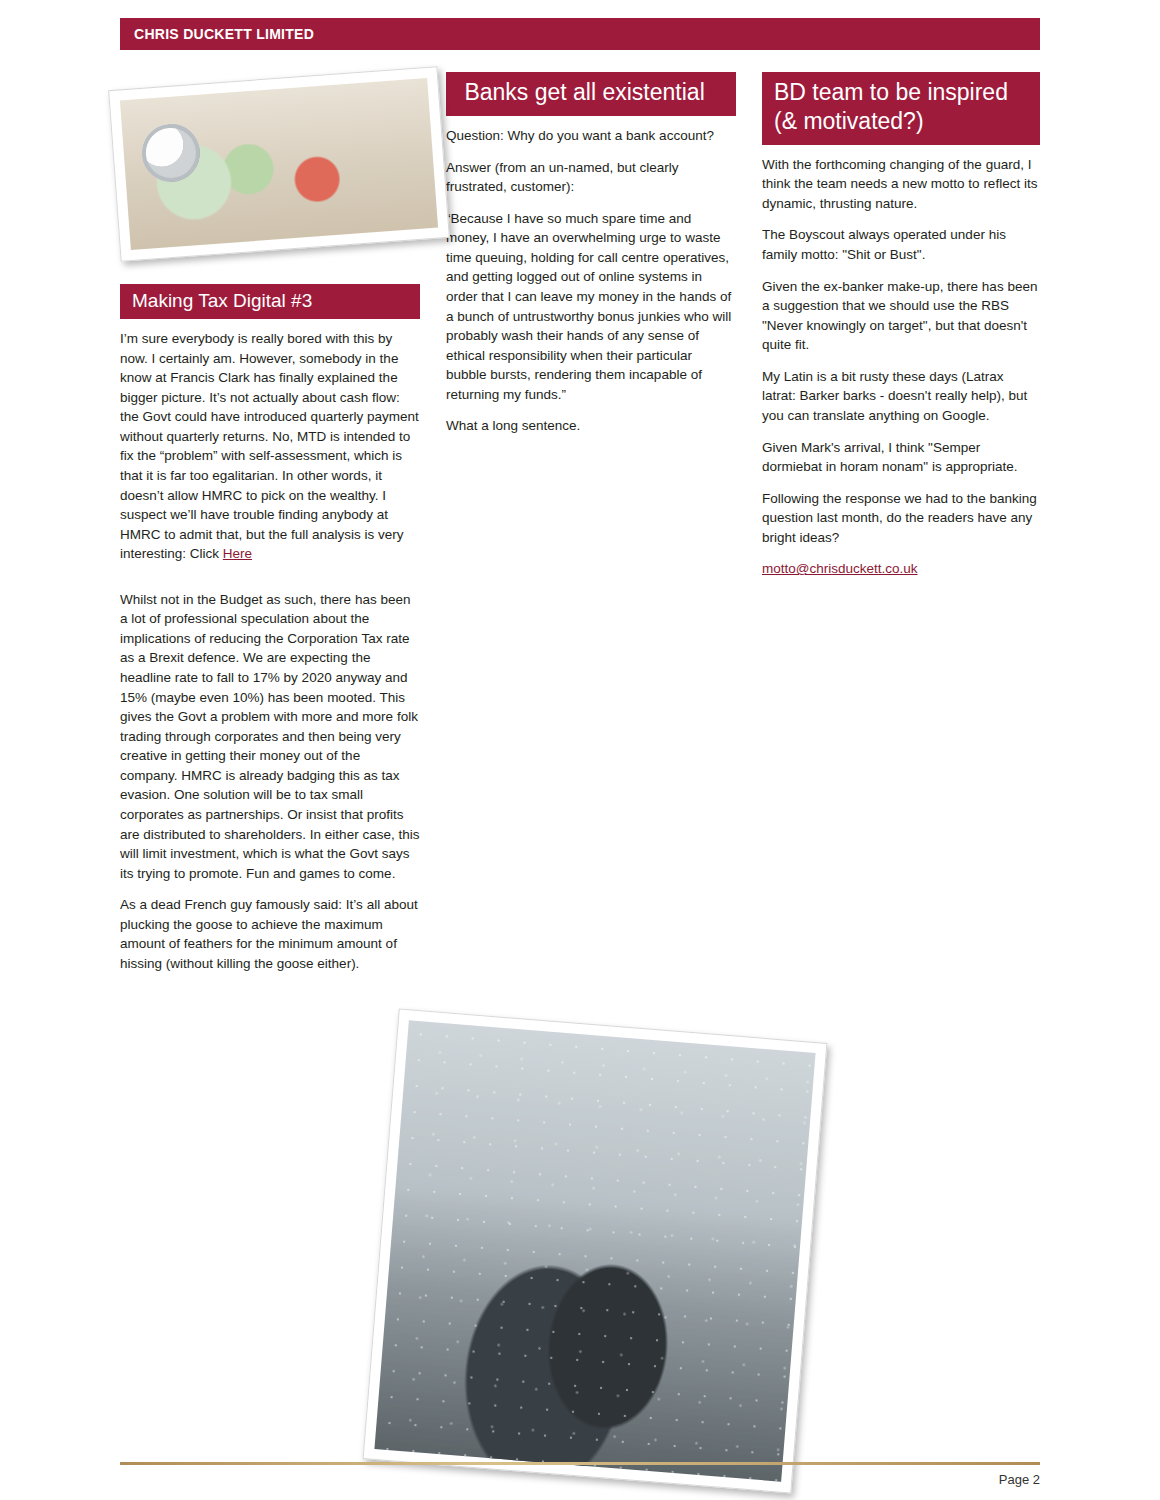CHRIS DUCKETT LIMITED
Making Tax Digital #3
I’m sure everybody is really bored with this by now. I certainly am. However, somebody in the know at Francis Clark has finally explained the bigger picture. It’s not actually about cash flow: the Govt could have introduced quarterly payment without quarterly returns. No, MTD is intended to fix the “problem” with self-assessment, which is that it is far too egalitarian. In other words, it doesn’t allow HMRC to pick on the wealthy. I suspect we’ll have trouble finding anybody at HMRC to admit that, but the full analysis is very interesting: Click Here
Whilst not in the Budget as such, there has been a lot of professional speculation about the implications of reducing the Corporation Tax rate as a Brexit defence. We are expecting the headline rate to fall to 17% by 2020 anyway and 15% (maybe even 10%) has been mooted. This gives the Govt a problem with more and more folk trading through corporates and then being very creative in getting their money out of the company. HMRC is already badging this as tax evasion. One solution will be to tax small corporates as partnerships. Or insist that profits are distributed to shareholders. In either case, this will limit investment, which is what the Govt says its trying to promote. Fun and games to come.
As a dead French guy famously said: It’s all about plucking the goose to achieve the maximum amount of feathers for the minimum amount of hissing (without killing the goose either).
Banks get all existential
Question: Why do you want a bank account?
Answer (from an un-named, but clearly frustrated, customer):
“Because I have so much spare time and money, I have an overwhelming urge to waste time queuing, holding for call centre operatives, and getting logged out of online systems in order that I can leave my money in the hands of a bunch of untrustworthy bonus junkies who will probably wash their hands of any sense of ethical responsibility when their particular bubble bursts, rendering them incapable of returning my funds.”
What a long sentence.
BD team to be inspired (& motivated?)
With the forthcoming changing of the guard, I think the team needs a new motto to reflect its dynamic, thrusting nature.
The Boyscout always operated under his family motto: "Shit or Bust".
Given the ex-banker make-up, there has been a suggestion that we should use the RBS "Never knowingly on target", but that doesn't quite fit.
My Latin is a bit rusty these days (Latrax latrat: Barker barks - doesn't really help), but you can translate anything on Google.
Given Mark's arrival, I think "Semper dormiebat in horam nonam" is appropriate.
Following the response we had to the banking question last month, do the readers have any bright ideas?
motto@chrisduckett.co.uk
Page 2